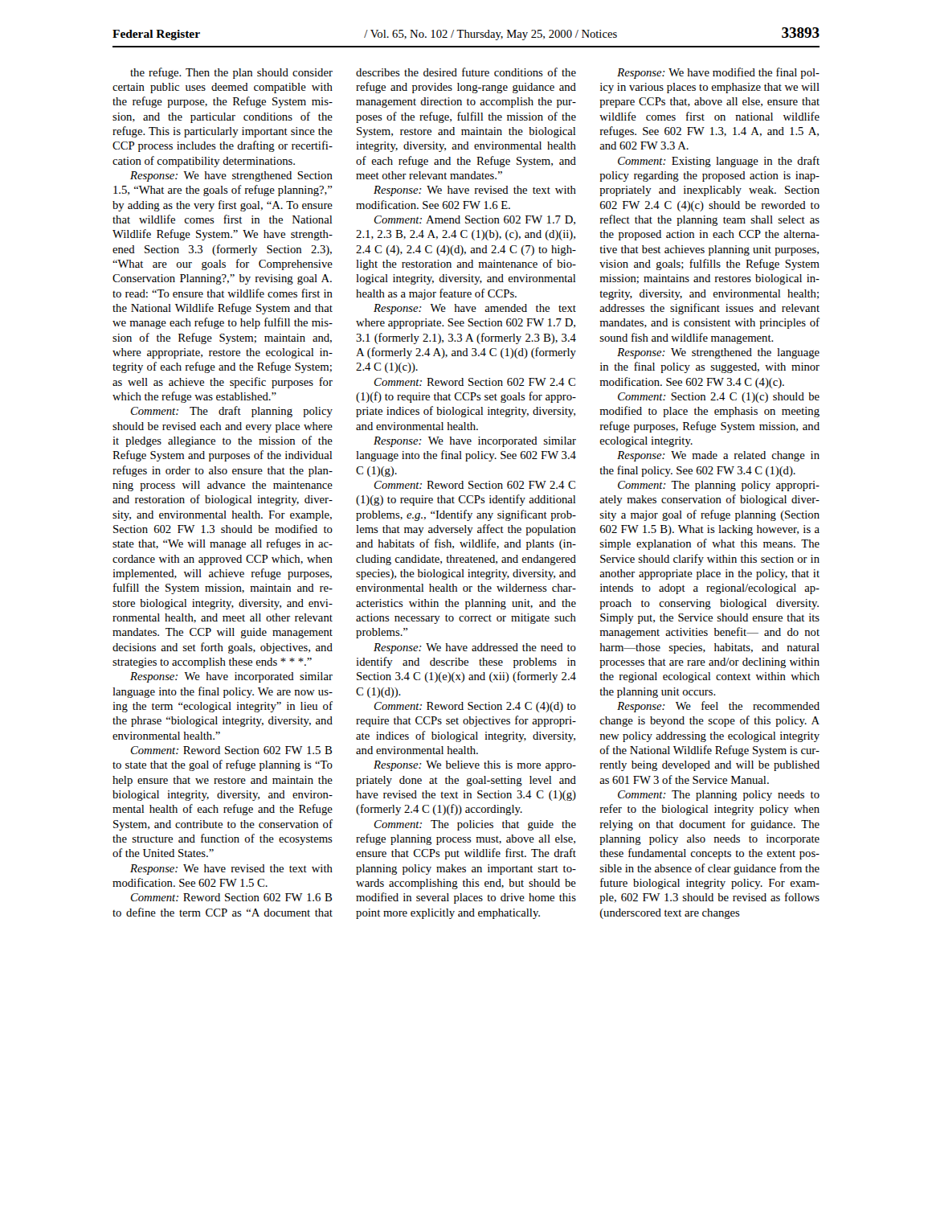Federal Register / Vol. 65, No. 102 / Thursday, May 25, 2000 / Notices 33893
the refuge. Then the plan should consider certain public uses deemed compatible with the refuge purpose, the Refuge System mission, and the particular conditions of the refuge. This is particularly important since the CCP process includes the drafting or recertification of compatibility determinations.
Response: We have strengthened Section 1.5, “What are the goals of refuge planning?,” by adding as the very first goal, “A. To ensure that wildlife comes first in the National Wildlife Refuge System.” We have strengthened Section 3.3 (formerly Section 2.3), “What are our goals for Comprehensive Conservation Planning?,” by revising goal A. to read: “To ensure that wildlife comes first in the National Wildlife Refuge System and that we manage each refuge to help fulfill the mission of the Refuge System; maintain and, where appropriate, restore the ecological integrity of each refuge and the Refuge System; as well as achieve the specific purposes for which the refuge was established.”
Comment: The draft planning policy should be revised each and every place where it pledges allegiance to the mission of the Refuge System and purposes of the individual refuges in order to also ensure that the planning process will advance the maintenance and restoration of biological integrity, diversity, and environmental health. For example, Section 602 FW 1.3 should be modified to state that, “We will manage all refuges in accordance with an approved CCP which, when implemented, will achieve refuge purposes, fulfill the System mission, maintain and restore biological integrity, diversity, and environmental health, and meet all other relevant mandates. The CCP will guide management decisions and set forth goals, objectives, and strategies to accomplish these ends * * *.”
Response: We have incorporated similar language into the final policy. We are now using the term “ecological integrity” in lieu of the phrase “biological integrity, diversity, and environmental health.”
Comment: Reword Section 602 FW 1.5 B to state that the goal of refuge planning is “To help ensure that we restore and maintain the biological integrity, diversity, and environmental health of each refuge and the Refuge System, and contribute to the conservation of the structure and function of the ecosystems of the United States.”
Response: We have revised the text with modification. See 602 FW 1.5 C.
Comment: Reword Section 602 FW 1.6 B to define the term CCP as “A document that describes the desired future conditions of the refuge and provides long-range guidance and management direction to accomplish the purposes of the refuge, fulfill the mission of the System, restore and maintain the biological integrity, diversity, and environmental health of each refuge and the Refuge System, and meet other relevant mandates.”
Response: We have revised the text with modification. See 602 FW 1.6 E.
Comment: Amend Section 602 FW 1.7 D, 2.1, 2.3 B, 2.4 A, 2.4 C (1)(b), (c), and (d)(ii), 2.4 C (4), 2.4 C (4)(d), and 2.4 C (7) to highlight the restoration and maintenance of biological integrity, diversity, and environmental health as a major feature of CCPs.
Response: We have amended the text where appropriate. See Section 602 FW 1.7 D, 3.1 (formerly 2.1), 3.3 A (formerly 2.3 B), 3.4 A (formerly 2.4 A), and 3.4 C (1)(d) (formerly 2.4 C (1)(c)).
Comment: Reword Section 602 FW 2.4 C (1)(f) to require that CCPs set goals for appropriate indices of biological integrity, diversity, and environmental health.
Response: We have incorporated similar language into the final policy. See 602 FW 3.4 C (1)(g).
Comment: Reword Section 602 FW 2.4 C (1)(g) to require that CCPs identify additional problems, e.g., “Identify any significant problems that may adversely affect the population and habitats of fish, wildlife, and plants (including candidate, threatened, and endangered species), the biological integrity, diversity, and environmental health or the wilderness characteristics within the planning unit, and the actions necessary to correct or mitigate such problems.”
Response: We have addressed the need to identify and describe these problems in Section 3.4 C (1)(e)(x) and (xii) (formerly 2.4 C (1)(d)).
Comment: Reword Section 2.4 C (4)(d) to require that CCPs set objectives for appropriate indices of biological integrity, diversity, and environmental health.
Response: We believe this is more appropriately done at the goal-setting level and have revised the text in Section 3.4 C (1)(g) (formerly 2.4 C (1)(f)) accordingly.
Comment: The policies that guide the refuge planning process must, above all else, ensure that CCPs put wildlife first. The draft planning policy makes an important start towards accomplishing this end, but should be modified in several places to drive home this point more explicitly and emphatically.
Response: We have modified the final policy in various places to emphasize that we will prepare CCPs that, above all else, ensure that wildlife comes first on national wildlife refuges. See 602 FW 1.3, 1.4 A, and 1.5 A, and 602 FW 3.3 A.
Comment: Existing language in the draft policy regarding the proposed action is inappropriately and inexplicably weak. Section 602 FW 2.4 C (4)(c) should be reworded to reflect that the planning team shall select as the proposed action in each CCP the alternative that best achieves planning unit purposes, vision and goals; fulfills the Refuge System mission; maintains and restores biological integrity, diversity, and environmental health; addresses the significant issues and relevant mandates, and is consistent with principles of sound fish and wildlife management.
Response: We strengthened the language in the final policy as suggested, with minor modification. See 602 FW 3.4 C (4)(c).
Comment: Section 2.4 C (1)(c) should be modified to place the emphasis on meeting refuge purposes, Refuge System mission, and ecological integrity.
Response: We made a related change in the final policy. See 602 FW 3.4 C (1)(d).
Comment: The planning policy appropriately makes conservation of biological diversity a major goal of refuge planning (Section 602 FW 1.5 B). What is lacking however, is a simple explanation of what this means. The Service should clarify within this section or in another appropriate place in the policy, that it intends to adopt a regional/ecological approach to conserving biological diversity. Simply put, the Service should ensure that its management activities benefit— and do not harm—those species, habitats, and natural processes that are rare and/or declining within the regional ecological context within which the planning unit occurs.
Response: We feel the recommended change is beyond the scope of this policy. A new policy addressing the ecological integrity of the National Wildlife Refuge System is currently being developed and will be published as 601 FW 3 of the Service Manual.
Comment: The planning policy needs to refer to the biological integrity policy when relying on that document for guidance. The planning policy also needs to incorporate these fundamental concepts to the extent possible in the absence of clear guidance from the future biological integrity policy. For example, 602 FW 1.3 should be revised as follows (underscored text are changes